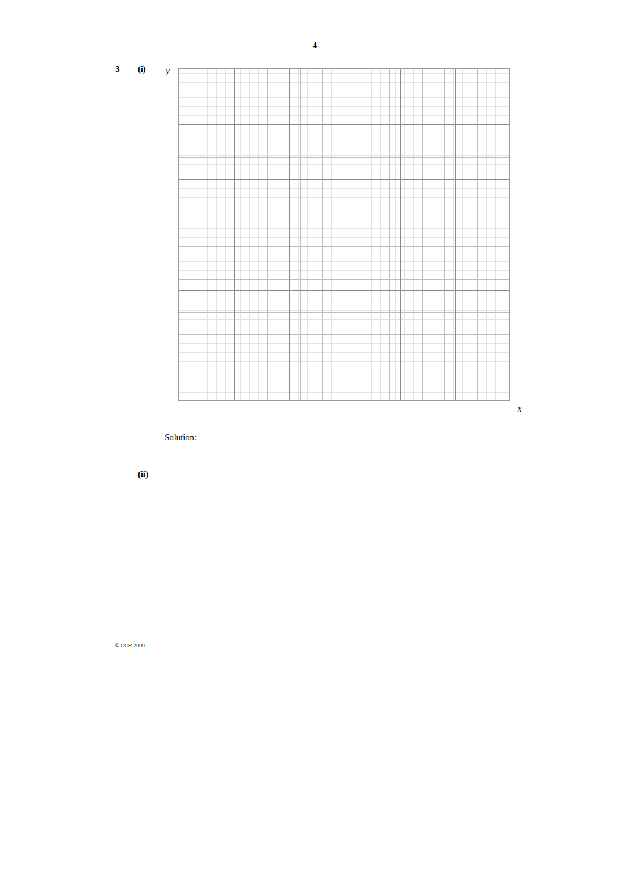4
3
(i)
y
x
Solution:
(ii)
© OCR 2009